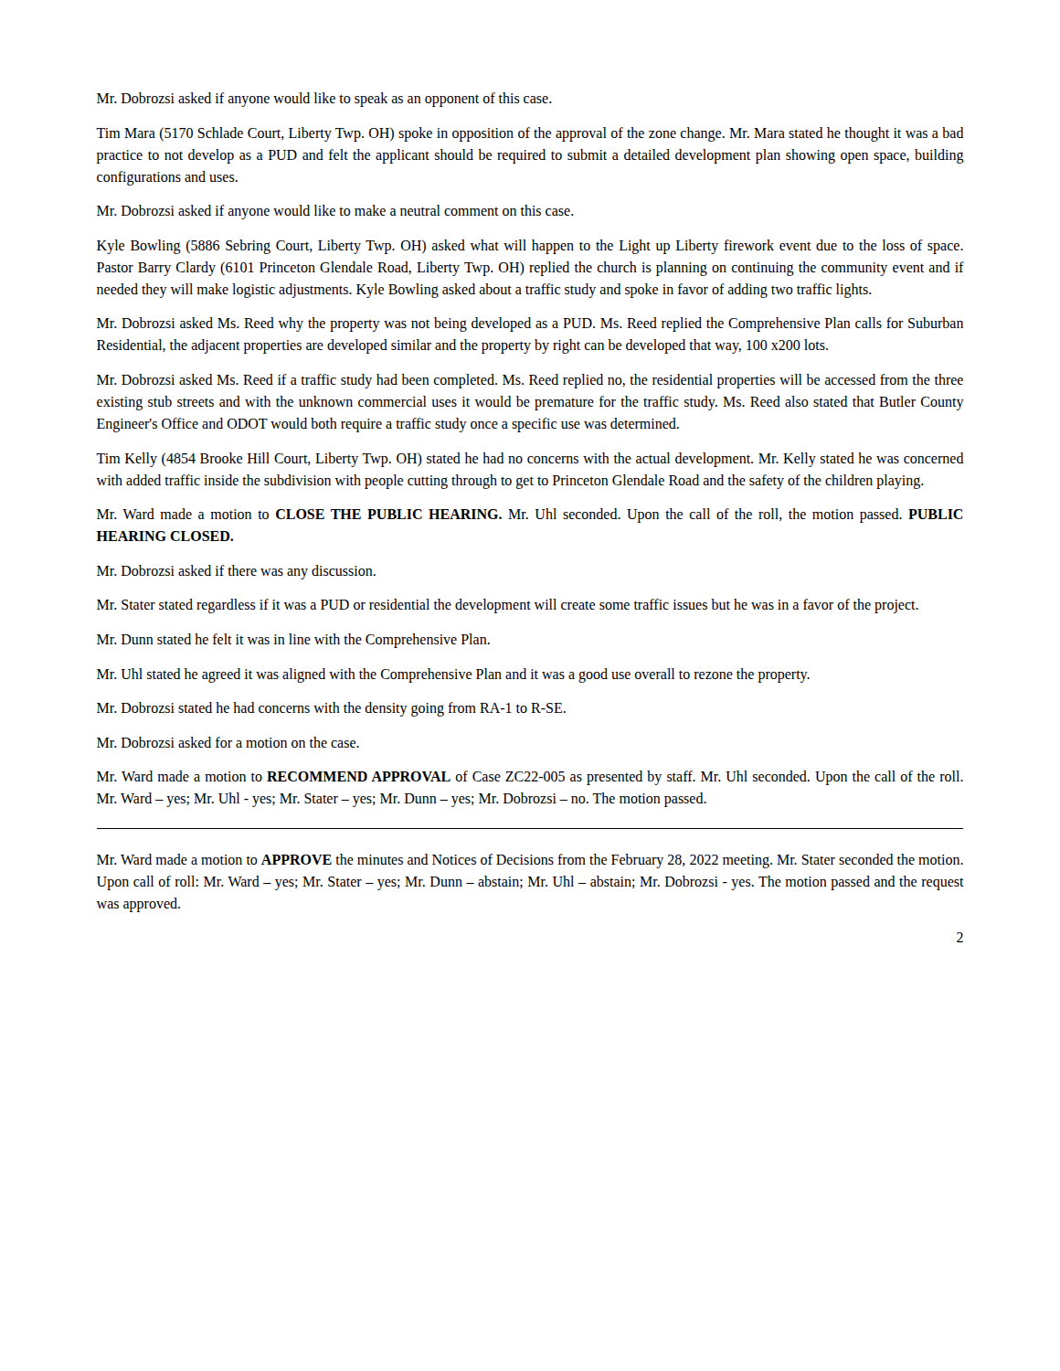Mr. Dobrozsi asked if anyone would like to speak as an opponent of this case.
Tim Mara (5170 Schlade Court, Liberty Twp. OH) spoke in opposition of the approval of the zone change. Mr. Mara stated he thought it was a bad practice to not develop as a PUD and felt the applicant should be required to submit a detailed development plan showing open space, building configurations and uses.
Mr. Dobrozsi asked if anyone would like to make a neutral comment on this case.
Kyle Bowling (5886 Sebring Court, Liberty Twp. OH) asked what will happen to the Light up Liberty firework event due to the loss of space. Pastor Barry Clardy (6101 Princeton Glendale Road, Liberty Twp. OH) replied the church is planning on continuing the community event and if needed they will make logistic adjustments. Kyle Bowling asked about a traffic study and spoke in favor of adding two traffic lights.
Mr. Dobrozsi asked Ms. Reed why the property was not being developed as a PUD. Ms. Reed replied the Comprehensive Plan calls for Suburban Residential, the adjacent properties are developed similar and the property by right can be developed that way, 100 x200 lots.
Mr. Dobrozsi asked Ms. Reed if a traffic study had been completed. Ms. Reed replied no, the residential properties will be accessed from the three existing stub streets and with the unknown commercial uses it would be premature for the traffic study. Ms. Reed also stated that Butler County Engineer's Office and ODOT would both require a traffic study once a specific use was determined.
Tim Kelly (4854 Brooke Hill Court, Liberty Twp. OH) stated he had no concerns with the actual development. Mr. Kelly stated he was concerned with added traffic inside the subdivision with people cutting through to get to Princeton Glendale Road and the safety of the children playing.
Mr. Ward made a motion to CLOSE THE PUBLIC HEARING. Mr. Uhl seconded. Upon the call of the roll, the motion passed. PUBLIC HEARING CLOSED.
Mr. Dobrozsi asked if there was any discussion.
Mr. Stater stated regardless if it was a PUD or residential the development will create some traffic issues but he was in a favor of the project.
Mr. Dunn stated he felt it was in line with the Comprehensive Plan.
Mr. Uhl stated he agreed it was aligned with the Comprehensive Plan and it was a good use overall to rezone the property.
Mr. Dobrozsi stated he had concerns with the density going from RA-1 to R-SE.
Mr. Dobrozsi asked for a motion on the case.
Mr. Ward made a motion to RECOMMEND APPROVAL of Case ZC22-005 as presented by staff. Mr. Uhl seconded. Upon the call of the roll. Mr. Ward – yes; Mr. Uhl - yes; Mr. Stater – yes; Mr. Dunn – yes; Mr. Dobrozsi – no. The motion passed.
Mr. Ward made a motion to APPROVE the minutes and Notices of Decisions from the February 28, 2022 meeting. Mr. Stater seconded the motion. Upon call of roll: Mr. Ward – yes; Mr. Stater – yes; Mr. Dunn – abstain; Mr. Uhl – abstain; Mr. Dobrozsi - yes. The motion passed and the request was approved.
2